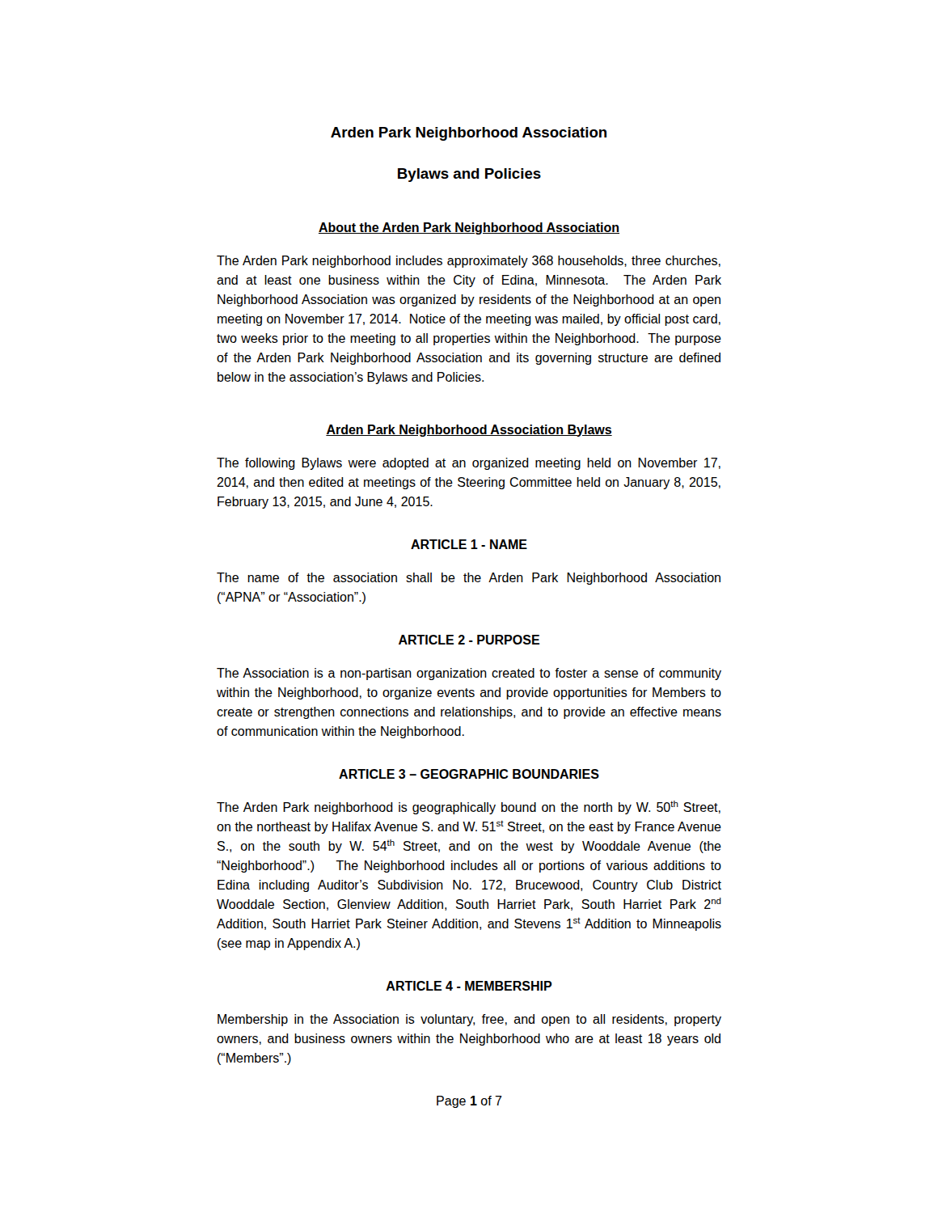Arden Park Neighborhood AssociationBylaws and Policies
About the Arden Park Neighborhood Association
The Arden Park neighborhood includes approximately 368 households, three churches, and at least one business within the City of Edina, Minnesota. The Arden Park Neighborhood Association was organized by residents of the Neighborhood at an open meeting on November 17, 2014. Notice of the meeting was mailed, by official post card, two weeks prior to the meeting to all properties within the Neighborhood. The purpose of the Arden Park Neighborhood Association and its governing structure are defined below in the association’s Bylaws and Policies.
Arden Park Neighborhood Association Bylaws
The following Bylaws were adopted at an organized meeting held on November 17, 2014, and then edited at meetings of the Steering Committee held on January 8, 2015, February 13, 2015, and June 4, 2015.
ARTICLE 1 - NAME
The name of the association shall be the Arden Park Neighborhood Association (“APNA” or “Association”.)
ARTICLE 2 - PURPOSE
The Association is a non-partisan organization created to foster a sense of community within the Neighborhood, to organize events and provide opportunities for Members to create or strengthen connections and relationships, and to provide an effective means of communication within the Neighborhood.
ARTICLE 3 – GEOGRAPHIC BOUNDARIES
The Arden Park neighborhood is geographically bound on the north by W. 50th Street, on the northeast by Halifax Avenue S. and W. 51st Street, on the east by France Avenue S., on the south by W. 54th Street, and on the west by Wooddale Avenue (the “Neighborhood”.) The Neighborhood includes all or portions of various additions to Edina including Auditor’s Subdivision No. 172, Brucewood, Country Club District Wooddale Section, Glenview Addition, South Harriet Park, South Harriet Park 2nd Addition, South Harriet Park Steiner Addition, and Stevens 1st Addition to Minneapolis (see map in Appendix A.)
ARTICLE 4 - MEMBERSHIP
Membership in the Association is voluntary, free, and open to all residents, property owners, and business owners within the Neighborhood who are at least 18 years old (“Members”.)
Page 1 of 7